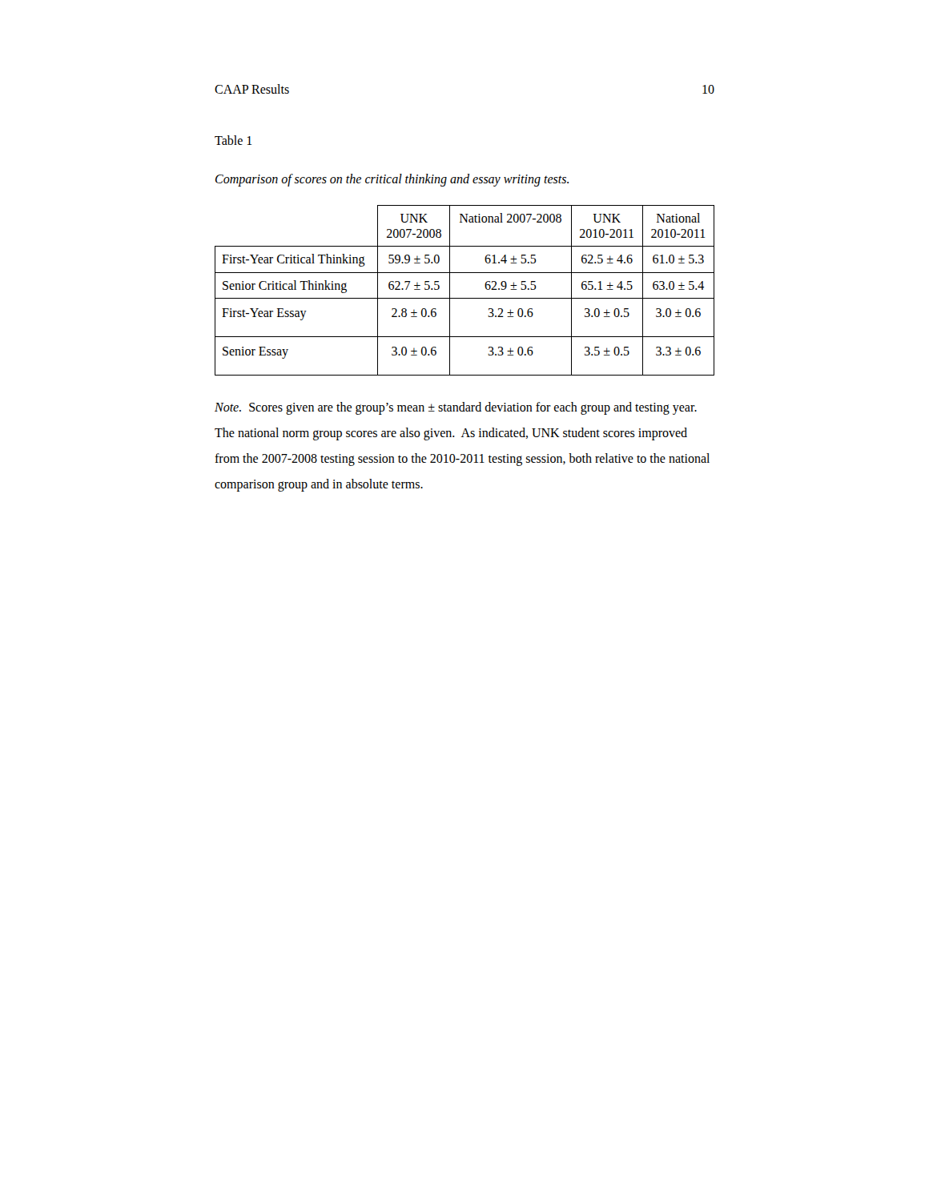CAAP Results 10
Table 1
Comparison of scores on the critical thinking and essay writing tests.
| | UNK 2007-2008 | National 2007-2008 | UNK 2010-2011 | National 2010-2011 |
| --- | --- | --- | --- | --- |
| First-Year Critical Thinking | 59.9 ± 5.0 | 61.4 ± 5.5 | 62.5 ± 4.6 | 61.0 ± 5.3 |
| Senior Critical Thinking | 62.7 ± 5.5 | 62.9 ± 5.5 | 65.1 ± 4.5 | 63.0 ± 5.4 |
| First-Year Essay | 2.8 ± 0.6 | 3.2 ± 0.6 | 3.0 ± 0.5 | 3.0 ± 0.6 |
| Senior Essay | 3.0 ± 0.6 | 3.3 ± 0.6 | 3.5 ± 0.5 | 3.3 ± 0.6 |
Note. Scores given are the group’s mean ± standard deviation for each group and testing year. The national norm group scores are also given. As indicated, UNK student scores improved from the 2007-2008 testing session to the 2010-2011 testing session, both relative to the national comparison group and in absolute terms.